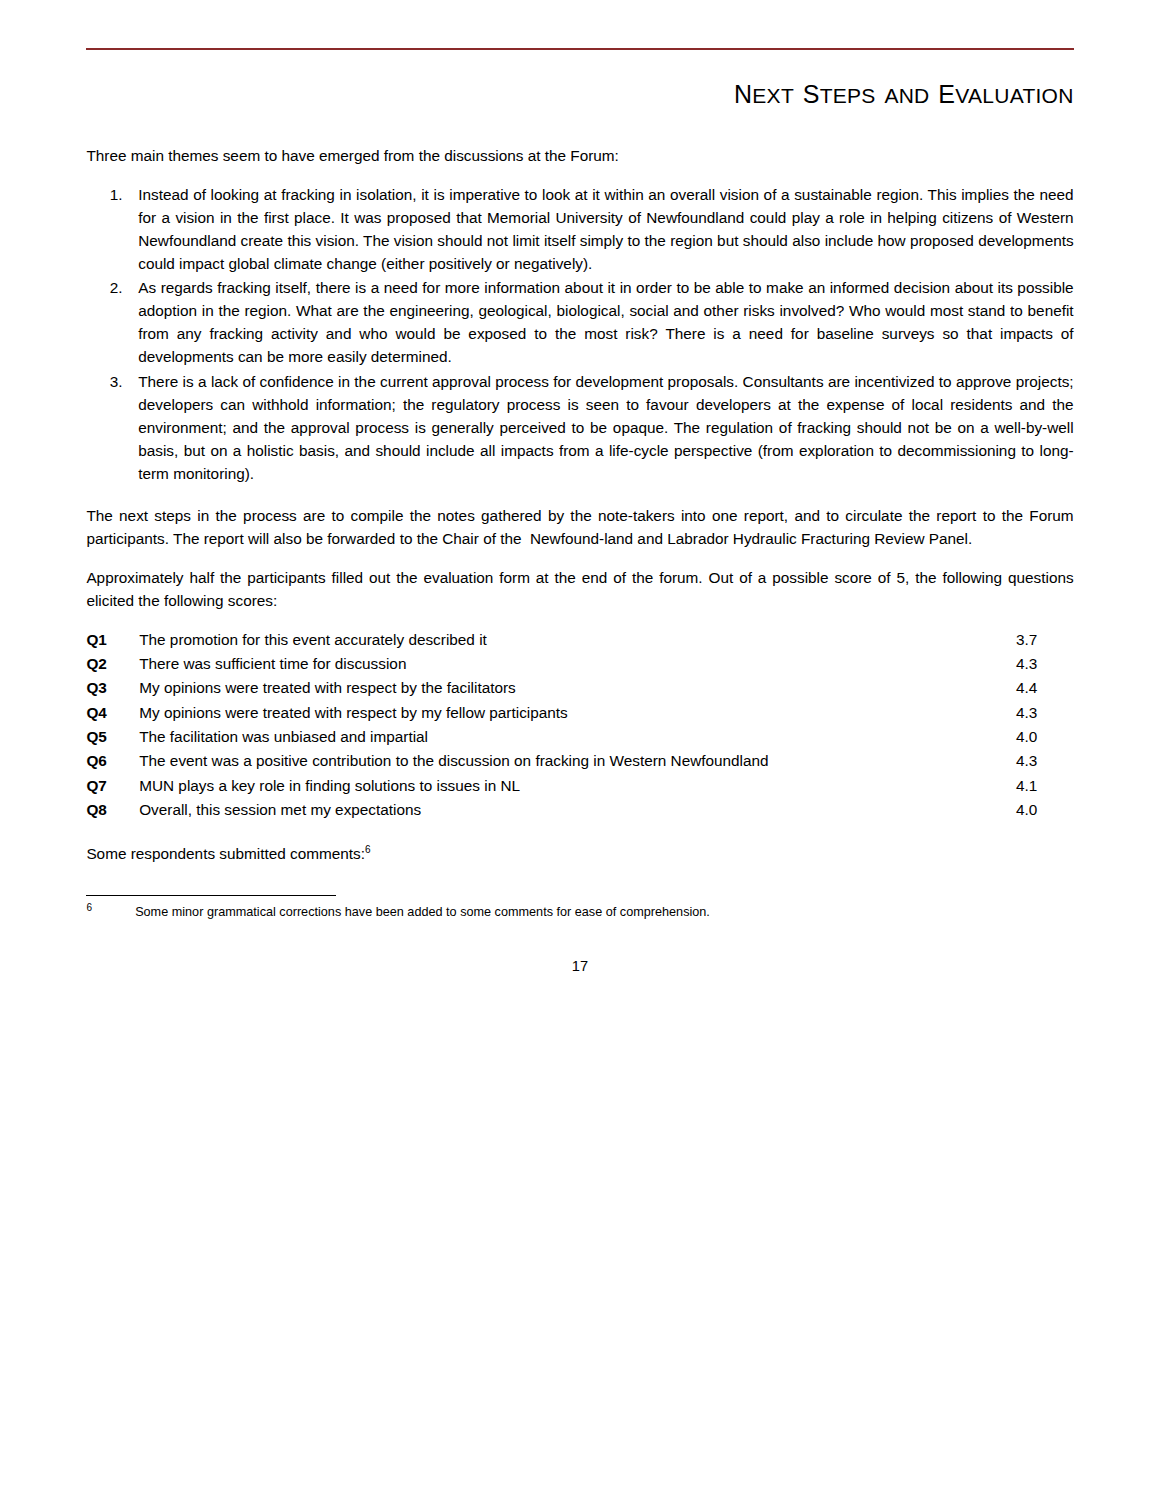Next Steps and Evaluation
Three main themes seem to have emerged from the discussions at the Forum:
Instead of looking at fracking in isolation, it is imperative to look at it within an overall vision of a sustainable region. This implies the need for a vision in the first place. It was proposed that Memorial University of Newfoundland could play a role in helping citizens of Western Newfoundland create this vision. The vision should not limit itself simply to the region but should also include how proposed developments could impact global climate change (either positively or negatively).
As regards fracking itself, there is a need for more information about it in order to be able to make an informed decision about its possible adoption in the region. What are the engineering, geological, biological, social and other risks involved? Who would most stand to benefit from any fracking activity and who would be exposed to the most risk? There is a need for baseline surveys so that impacts of developments can be more easily determined.
There is a lack of confidence in the current approval process for development proposals. Consultants are incentivized to approve projects; developers can withhold information; the regulatory process is seen to favour developers at the expense of local residents and the environment; and the approval process is generally perceived to be opaque. The regulation of fracking should not be on a well-by-well basis, but on a holistic basis, and should include all impacts from a life-cycle perspective (from exploration to decommissioning to long-term monitoring).
The next steps in the process are to compile the notes gathered by the note-takers into one report, and to circulate the report to the Forum participants. The report will also be forwarded to the Chair of the Newfound-land and Labrador Hydraulic Fracturing Review Panel.
Approximately half the participants filled out the evaluation form at the end of the forum. Out of a possible score of 5, the following questions elicited the following scores:
| Q1 | The promotion for this event accurately described it | 3.7 |
| Q2 | There was sufficient time for discussion | 4.3 |
| Q3 | My opinions were treated with respect by the facilitators | 4.4 |
| Q4 | My opinions were treated with respect by my fellow participants | 4.3 |
| Q5 | The facilitation was unbiased and impartial | 4.0 |
| Q6 | The event was a positive contribution to the discussion on fracking in Western Newfoundland | 4.3 |
| Q7 | MUN plays a key role in finding solutions to issues in NL | 4.1 |
| Q8 | Overall, this session met my expectations | 4.0 |
Some respondents submitted comments:6
6 Some minor grammatical corrections have been added to some comments for ease of comprehension.
17